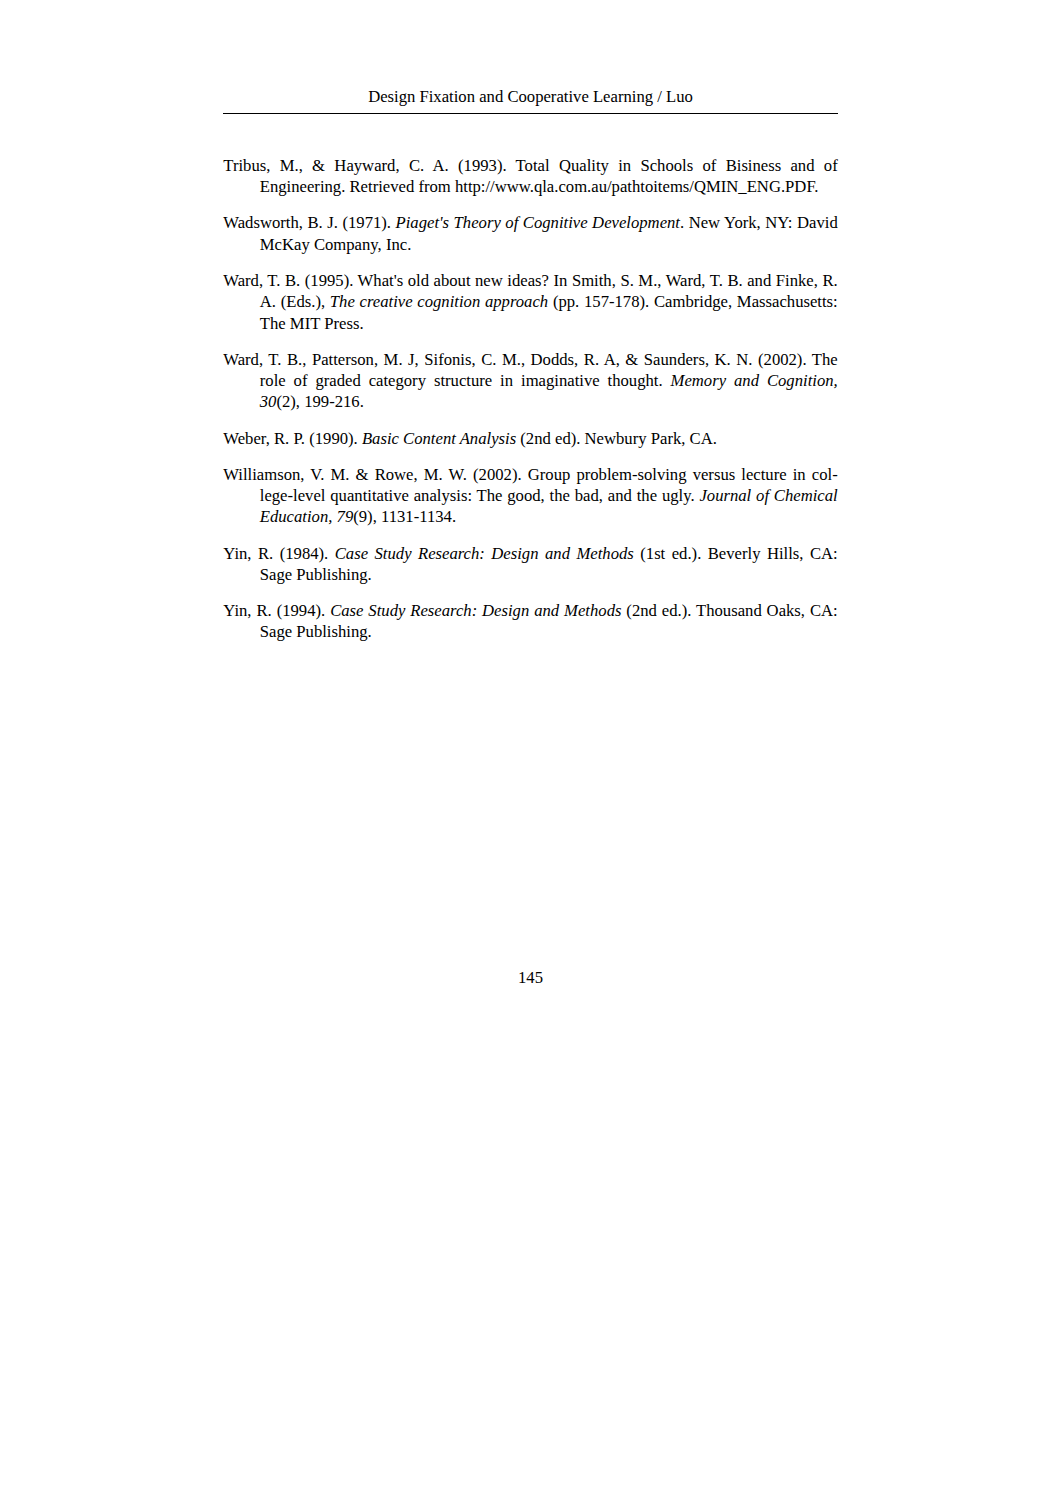Design Fixation and Cooperative Learning / Luo
Tribus, M., & Hayward, C. A. (1993). Total Quality in Schools of Bisiness and of Engineering. Retrieved from http://www.qla.com.au/pathtoitems/QMIN_ENG.PDF.
Wadsworth, B. J. (1971). Piaget's Theory of Cognitive Development. New York, NY: David McKay Company, Inc.
Ward, T. B. (1995). What's old about new ideas? In Smith, S. M., Ward, T. B. and Finke, R. A. (Eds.), The creative cognition approach (pp. 157-178). Cambridge, Massachusetts: The MIT Press.
Ward, T. B., Patterson, M. J, Sifonis, C. M., Dodds, R. A, & Saunders, K. N. (2002). The role of graded category structure in imaginative thought. Memory and Cognition, 30(2), 199-216.
Weber, R. P. (1990). Basic Content Analysis (2nd ed). Newbury Park, CA.
Williamson, V. M. & Rowe, M. W. (2002). Group problem-solving versus lecture in college-level quantitative analysis: The good, the bad, and the ugly. Journal of Chemical Education, 79(9), 1131-1134.
Yin, R. (1984). Case Study Research: Design and Methods (1st ed.). Beverly Hills, CA: Sage Publishing.
Yin, R. (1994). Case Study Research: Design and Methods (2nd ed.). Thousand Oaks, CA: Sage Publishing.
145